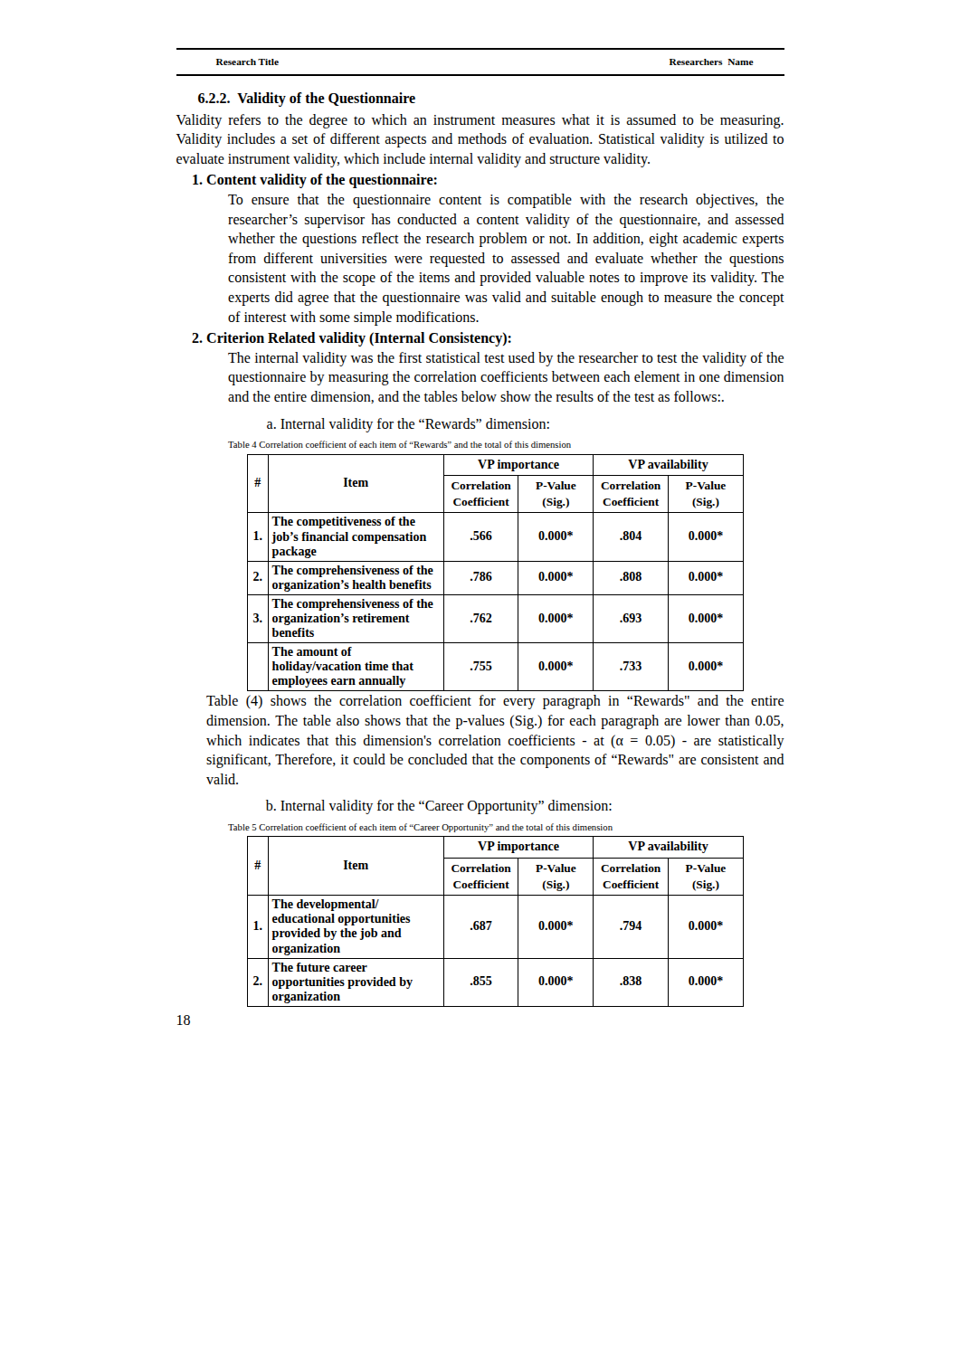| Research Title | Researchers Name |
6.2.2. Validity of the Questionnaire
Validity refers to the degree to which an instrument measures what it is assumed to be measuring. Validity includes a set of different aspects and methods of evaluation. Statistical validity is utilized to evaluate instrument validity, which include internal validity and structure validity.
Content validity of the questionnaire:
To ensure that the questionnaire content is compatible with the research objectives, the researcher’s supervisor has conducted a content validity of the questionnaire, and assessed whether the questions reflect the research problem or not. In addition, eight academic experts from different universities were requested to assessed and evaluate whether the questions consistent with the scope of the items and provided valuable notes to improve its validity. The experts did agree that the questionnaire was valid and suitable enough to measure the concept of interest with some simple modifications.
Criterion Related validity (Internal Consistency):
The internal validity was the first statistical test used by the researcher to test the validity of the questionnaire by measuring the correlation coefficients between each element in one dimension and the entire dimension, and the tables below show the results of the test as follows:.
Internal validity for the “Rewards” dimension:
Table 4 Correlation coefficient of each item of “Rewards” and the total of this dimension
| # | Item | VP importance | VP availability |
| --- | --- | --- | --- |
| Correlation Coefficient | P-Value (Sig.) | Correlation Coefficient | P-Value (Sig.) |
| 1. | The competitiveness of the job’s financial compensation package | .566 | 0.000* | .804 | 0.000* |
| 2. | The comprehensiveness of the organization’s health benefits | .786 | 0.000* | .808 | 0.000* |
| 3. | The comprehensiveness of the organization’s retirement benefits | .762 | 0.000* | .693 | 0.000* |
| | The amount of holiday/vacation time that employees earn annually | .755 | 0.000* | .733 | 0.000* |
Table (4) shows the correlation coefficient for every paragraph in “Rewards" and the entire dimension. The table also shows that the p-values (Sig.) for each paragraph are lower than 0.05, which indicates that this dimension's correlation coefficients - at (α = 0.05) - are statistically significant, Therefore, it could be concluded that the components of “Rewards" are consistent and valid.
Internal validity for the “Career Opportunity” dimension:
Table 5 Correlation coefficient of each item of “Career Opportunity” and the total of this dimension
| # | Item | VP importance | VP availability |
| --- | --- | --- | --- |
| Correlation Coefficient | P-Value (Sig.) | Correlation Coefficient | P-Value (Sig.) |
| 1. | The developmental/ educational opportunities provided by the job and organization | .687 | 0.000* | .794 | 0.000* |
| 2. | The future career opportunities provided by organization | .855 | 0.000* | .838 | 0.000* |
18